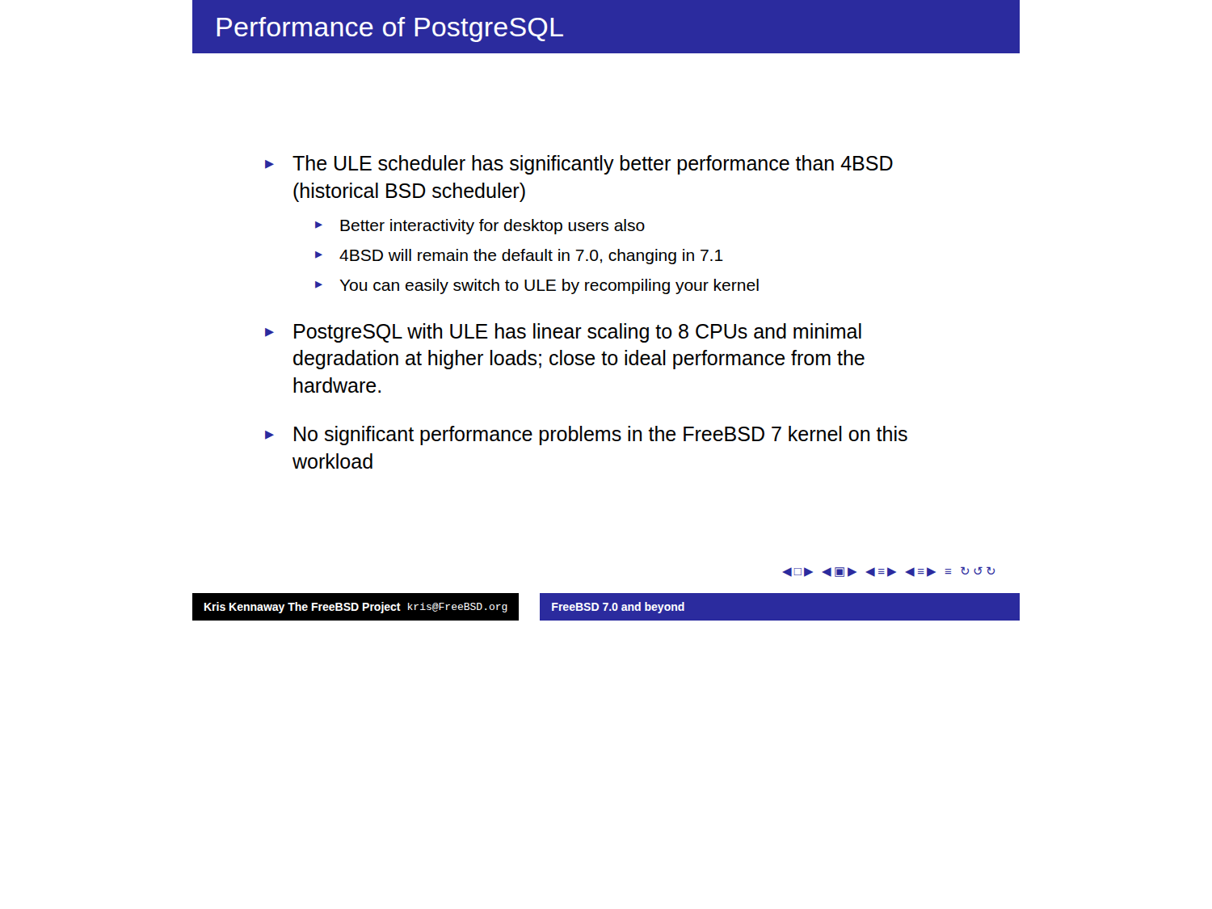Performance of PostgreSQL
The ULE scheduler has significantly better performance than 4BSD (historical BSD scheduler)
Better interactivity for desktop users also
4BSD will remain the default in 7.0, changing in 7.1
You can easily switch to ULE by recompiling your kernel
PostgreSQL with ULE has linear scaling to 8 CPUs and minimal degradation at higher loads; close to ideal performance from the hardware.
No significant performance problems in the FreeBSD 7 kernel on this workload
◀□▶ ◀▣▶ ◀≡▶ ◀≡▶ ≡ ↻↺↻
Kris Kennaway The FreeBSD Project kris@FreeBSD.org
FreeBSD 7.0 and beyond